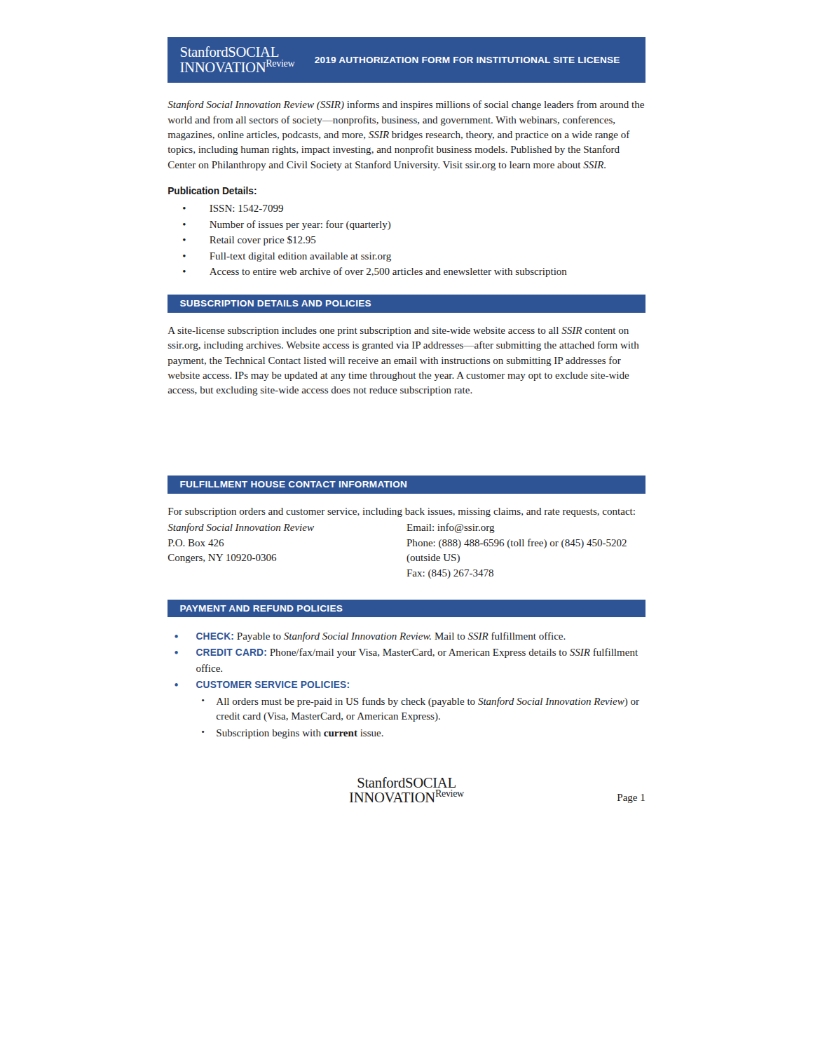Stanford SOCIAL
INNOVATIONReview
2019 AUTHORIZATION FORM FOR INSTITUTIONAL SITE LICENSE
Stanford Social Innovation Review (SSIR) informs and inspires millions of social change leaders from around the world and from all sectors of society—nonprofits, business, and government. With webinars, conferences, magazines, online articles, podcasts, and more, SSIR bridges research, theory, and practice on a wide range of topics, including human rights, impact investing, and nonprofit business models. Published by the Stanford Center on Philanthropy and Civil Society at Stanford University. Visit ssir.org to learn more about SSIR.
Publication Details:
ISSN: 1542-7099
Number of issues per year: four (quarterly)
Retail cover price $12.95
Full-text digital edition available at ssir.org
Access to entire web archive of over 2,500 articles and enewsletter with subscription
SUBSCRIPTION DETAILS AND POLICIES
A site-license subscription includes one print subscription and site-wide website access to all SSIR content on ssir.org, including archives. Website access is granted via IP addresses—after submitting the attached form with payment, the Technical Contact listed will receive an email with instructions on submitting IP addresses for website access. IPs may be updated at any time throughout the year. A customer may opt to exclude site-wide access, but excluding site-wide access does not reduce subscription rate.
FULFILLMENT HOUSE CONTACT INFORMATION
For subscription orders and customer service, including back issues, missing claims, and rate requests, contact:
Stanford Social Innovation Review
P.O. Box 426
Congers, NY 10920-0306
Email: info@ssir.org
Phone: (888) 488-6596 (toll free) or (845) 450-5202
(outside US)
Fax: (845) 267-3478
PAYMENT AND REFUND POLICIES
CHECK: Payable to Stanford Social Innovation Review. Mail to SSIR fulfillment office.
CREDIT CARD: Phone/fax/mail your Visa, MasterCard, or American Express details to SSIR fulfillment office.
CUSTOMER SERVICE POLICIES:
All orders must be pre-paid in US funds by check (payable to Stanford Social Innovation Review) or credit card (Visa, MasterCard, or American Express).
Subscription begins with current issue.
StanfordSOCIAL
INNOVATIONReview
Page 1